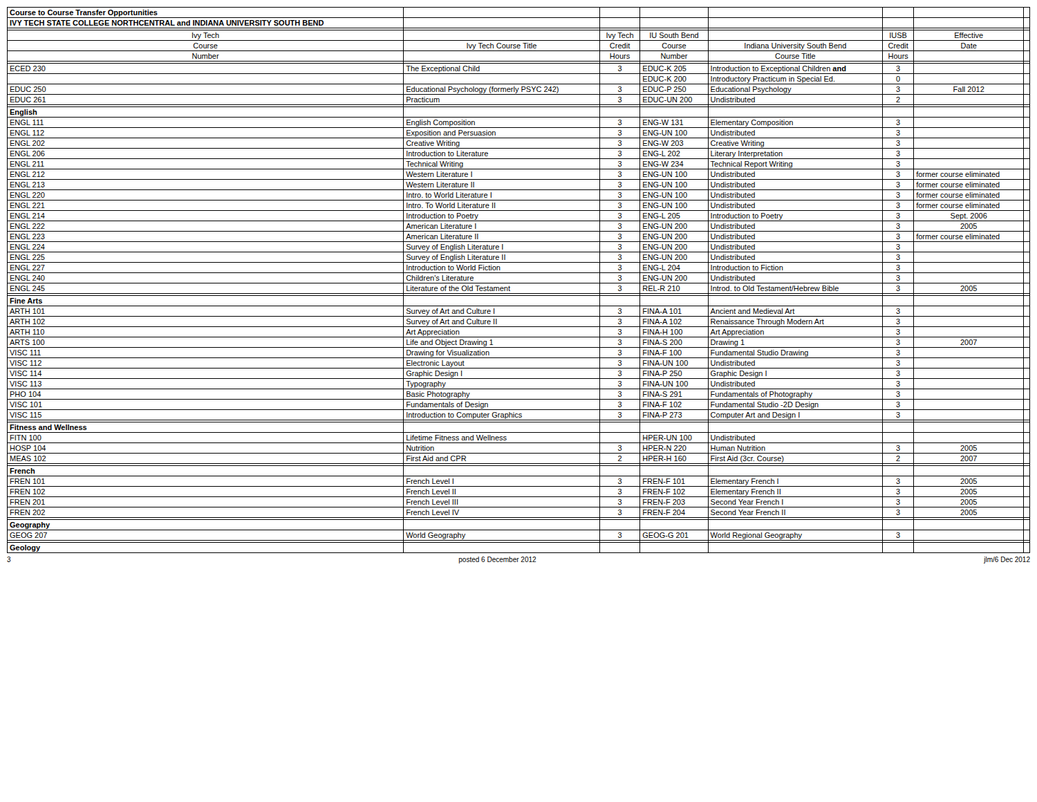| Course to Course Transfer Opportunities | | | | | | | |
| IVY TECH STATE COLLEGE NORTHCENTRAL and INDIANA UNIVERSITY SOUTH BEND | | | | | | | |
| Ivy Tech | | Ivy Tech | IU South Bend | | IUSB | Effective | |
| Course | Ivy Tech Course Title | Credit | Course | Indiana University South Bend | Credit | Date | |
| Number | | Hours | Number | Course Title | Hours | | |
| ECED 230 | The Exceptional Child | 3 | EDUC-K 205 | Introduction to Exceptional Children and | 3 | | |
| | | | EDUC-K 200 | Introductory Practicum in Special Ed. | 0 | | |
| EDUC 250 | Educational Psychology (formerly PSYC 242) | 3 | EDUC-P 250 | Educational Psychology | 3 | Fall 2012 | |
| EDUC 261 | Practicum | 3 | EDUC-UN 200 | Undistributed | 2 | | |
| English | | | | | | | |
| ENGL 111 | English Composition | 3 | ENG-W 131 | Elementary Composition | 3 | | |
| ENGL 112 | Exposition and Persuasion | 3 | ENG-UN 100 | Undistributed | 3 | | |
| ENGL 202 | Creative Writing | 3 | ENG-W 203 | Creative Writing | 3 | | |
| ENGL 206 | Introduction to Literature | 3 | ENG-L 202 | Literary Interpretation | 3 | | |
| ENGL 211 | Technical Writing | 3 | ENG-W 234 | Technical Report Writing | 3 | | |
| ENGL 212 | Western Literature I | 3 | ENG-UN 100 | Undistributed | 3 | former course eliminated | |
| ENGL 213 | Western Literature II | 3 | ENG-UN 100 | Undistributed | 3 | former course eliminated | |
| ENGL 220 | Intro. to World Literature I | 3 | ENG-UN 100 | Undistributed | 3 | former course eliminated | |
| ENGL 221 | Intro. To World Literature II | 3 | ENG-UN 100 | Undistributed | 3 | former course eliminated | |
| ENGL 214 | Introduction to Poetry | 3 | ENG-L 205 | Introduction to Poetry | 3 | Sept. 2006 | |
| ENGL 222 | American Literature I | 3 | ENG-UN 200 | Undistributed | 3 | 2005 | |
| ENGL 223 | American Literature II | 3 | ENG-UN 200 | Undistributed | 3 | former course eliminated | |
| ENGL 224 | Survey of English Literature I | 3 | ENG-UN 200 | Undistributed | 3 | | |
| ENGL 225 | Survey of English Literature II | 3 | ENG-UN 200 | Undistributed | 3 | | |
| ENGL 227 | Introduction to World Fiction | 3 | ENG-L 204 | Introduction to Fiction | 3 | | |
| ENGL 240 | Children's Literature | 3 | ENG-UN 200 | Undistributed | 3 | | |
| ENGL 245 | Literature of the Old Testament | 3 | REL-R 210 | Introd. to Old Testament/Hebrew Bible | 3 | 2005 | |
| Fine Arts | | | | | | | |
| ARTH 101 | Survey of Art and Culture I | 3 | FINA-A 101 | Ancient and Medieval Art | 3 | | |
| ARTH 102 | Survey of Art and Culture II | 3 | FINA-A 102 | Renaissance Through Modern Art | 3 | | |
| ARTH 110 | Art Appreciation | 3 | FINA-H 100 | Art Appreciation | 3 | | |
| ARTS 100 | Life and Object Drawing 1 | 3 | FINA-S 200 | Drawing 1 | 3 | 2007 | |
| VISC 111 | Drawing for Visualization | 3 | FINA-F 100 | Fundamental Studio Drawing | 3 | | |
| VISC 112 | Electronic Layout | 3 | FINA-UN 100 | Undistributed | 3 | | |
| VISC 114 | Graphic Design I | 3 | FINA-P 250 | Graphic Design I | 3 | | |
| VISC 113 | Typography | 3 | FINA-UN 100 | Undistributed | 3 | | |
| PHO 104 | Basic Photography | 3 | FINA-S 291 | Fundamentals of Photography | 3 | | |
| VISC 101 | Fundamentals of Design | 3 | FINA-F 102 | Fundamental Studio -2D Design | 3 | | |
| VISC 115 | Introduction to Computer Graphics | 3 | FINA-P 273 | Computer Art and Design I | 3 | | |
| Fitness and Wellness | | | | | | | |
| FITN 100 | Lifetime Fitness and Wellness | | HPER-UN 100 | Undistributed | | | |
| HOSP 104 | Nutrition | 3 | HPER-N 220 | Human Nutrition | 3 | 2005 | |
| MEAS 102 | First Aid and CPR | 2 | HPER-H 160 | First Aid (3cr. Course) | 2 | 2007 | |
| French | | | | | | | |
| FREN 101 | French Level I | 3 | FREN-F 101 | Elementary French I | 3 | 2005 | |
| FREN 102 | French Level II | 3 | FREN-F 102 | Elementary French II | 3 | 2005 | |
| FREN 201 | French Level III | 3 | FREN-F 203 | Second Year French I | 3 | 2005 | |
| FREN 202 | French Level IV | 3 | FREN-F 204 | Second Year French II | 3 | 2005 | |
| Geography | | | | | | | |
| GEOG 207 | World Geography | 3 | GEOG-G 201 | World Regional Geography | 3 | | |
| Geology | | | | | | | |
3 posted 6 December 2012 jlm/6 Dec 2012